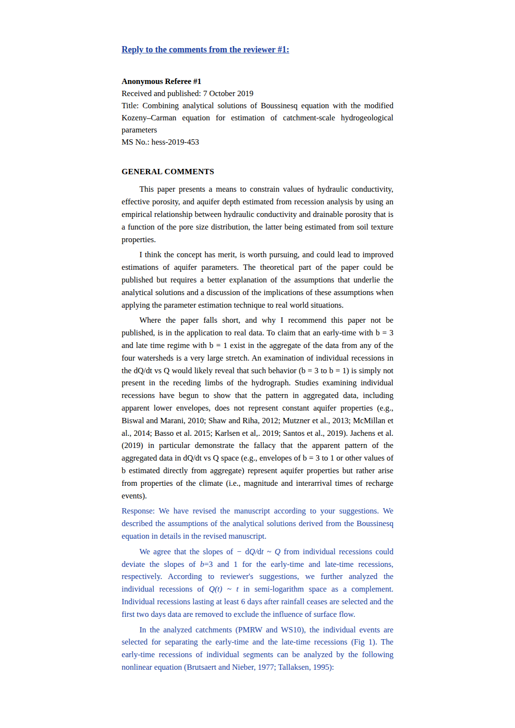Reply to the comments from the reviewer #1:
Anonymous Referee #1
Received and published: 7 October 2019
Title: Combining analytical solutions of Boussinesq equation with the modified Kozeny–Carman equation for estimation of catchment-scale hydrogeological parameters
MS No.: hess-2019-453
GENERAL COMMENTS
This paper presents a means to constrain values of hydraulic conductivity, effective porosity, and aquifer depth estimated from recession analysis by using an empirical relationship between hydraulic conductivity and drainable porosity that is a function of the pore size distribution, the latter being estimated from soil texture properties.
I think the concept has merit, is worth pursuing, and could lead to improved estimations of aquifer parameters. The theoretical part of the paper could be published but requires a better explanation of the assumptions that underlie the analytical solutions and a discussion of the implications of these assumptions when applying the parameter estimation technique to real world situations.
Where the paper falls short, and why I recommend this paper not be published, is in the application to real data. To claim that an early-time with b = 3 and late time regime with b = 1 exist in the aggregate of the data from any of the four watersheds is a very large stretch. An examination of individual recessions in the dQ/dt vs Q would likely reveal that such behavior (b = 3 to b = 1) is simply not present in the receding limbs of the hydrograph. Studies examining individual recessions have begun to show that the pattern in aggregated data, including apparent lower envelopes, does not represent constant aquifer properties (e.g., Biswal and Marani, 2010; Shaw and Riha, 2012; Mutzner et al., 2013; McMillan et al., 2014; Basso et al. 2015; Karlsen et al,. 2019; Santos et al., 2019). Jachens et al. (2019) in particular demonstrate the fallacy that the apparent pattern of the aggregated data in dQ/dt vs Q space (e.g., envelopes of b = 3 to 1 or other values of b estimated directly from aggregate) represent aquifer properties but rather arise from properties of the climate (i.e., magnitude and interarrival times of recharge events).
Response: We have revised the manuscript according to your suggestions. We described the assumptions of the analytical solutions derived from the Boussinesq equation in details in the revised manuscript.
We agree that the slopes of − d Q/dt ~ Q from individual recessions could deviate the slopes of b=3 and 1 for the early-time and late-time recessions, respectively. According to reviewer's suggestions, we further analyzed the individual recessions of Q(t) ~ t in semi-logarithm space as a complement. Individual recessions lasting at least 6 days after rainfall ceases are selected and the first two days data are removed to exclude the influence of surface flow.
In the analyzed catchments (PMRW and WS10), the individual events are selected for separating the early-time and the late-time recessions (Fig 1). The early-time recessions of individual segments can be analyzed by the following nonlinear equation (Brutsaert and Nieber, 1977; Tallaksen, 1995):